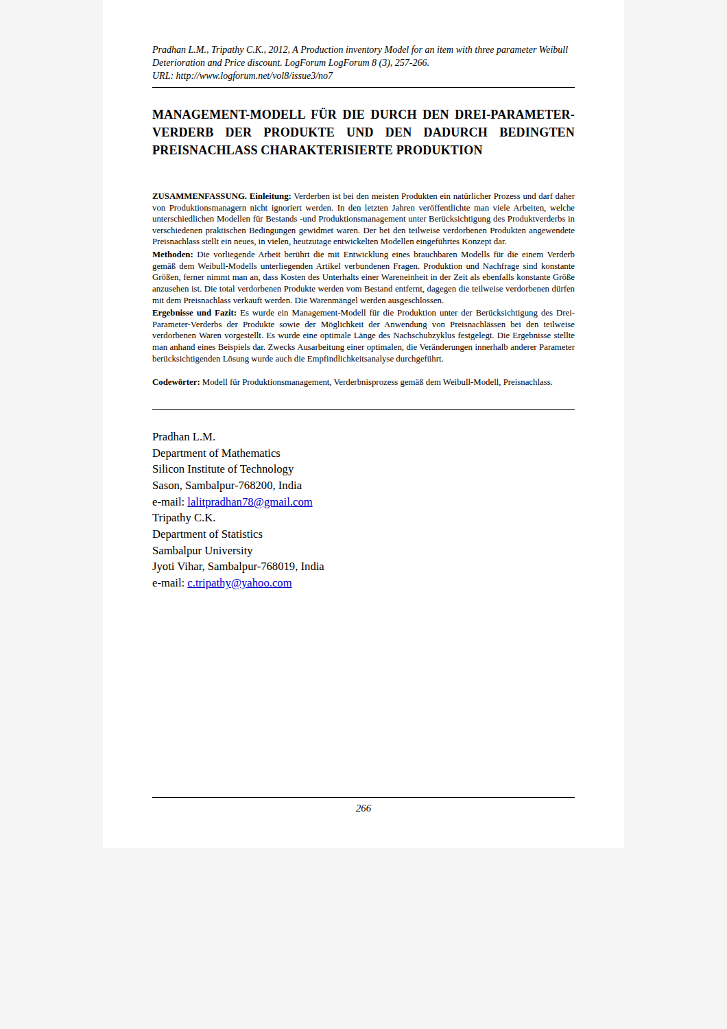Pradhan L.M., Tripathy C.K., 2012, A Production inventory Model for an item with three parameter Weibull Deterioration and Price discount. LogForum LogForum 8 (3), 257-266.
URL: http://www.logforum.net/vol8/issue3/no7
Management-Modell für die durch den Drei-Parameter-Verderb der Produkte und den dadurch bedingten Preisnachlass charakterisierte Produktion
ZUSAMMENFASSUNG. Einleitung: Verderben ist bei den meisten Produkten ein natürlicher Prozess und darf daher von Produktionsmanagern nicht ignoriert werden. In den letzten Jahren veröffentlichte man viele Arbeiten, welche unterschiedlichen Modellen für Bestands -und Produktionsmanagement unter Berücksichtigung des Produktverderbs in verschiedenen praktischen Bedingungen gewidmet waren. Der bei den teilweise verdorbenen Produkten angewendete Preisnachlass stellt ein neues, in vielen, heutzutage entwickelten Modellen eingeführtes Konzept dar.
Methoden: Die vorliegende Arbeit berührt die mit Entwicklung eines brauchbaren Modells für die einem Verderb gemäß dem Weibull-Modells unterliegenden Artikel verbundenen Fragen. Produktion und Nachfrage sind konstante Größen, ferner nimmt man an, dass Kosten des Unterhalts einer Wareneinheit in der Zeit als ebenfalls konstante Größe anzusehen ist. Die total verdorbenen Produkte werden vom Bestand entfernt, dagegen die teilweise verdorbenen dürfen mit dem Preisnachlass verkauft werden. Die Warenmängel werden ausgeschlossen.
Ergebnisse und Fazit: Es wurde ein Management-Modell für die Produktion unter der Berücksichtigung des Drei-Parameter-Verderbs der Produkte sowie der Möglichkeit der Anwendung von Preisnachlässen bei den teilweise verdorbenen Waren vorgestellt. Es wurde eine optimale Länge des Nachschubzyklus festgelegt. Die Ergebnisse stellte man anhand eines Beispiels dar. Zwecks Ausarbeitung einer optimalen, die Veränderungen innerhalb anderer Parameter berücksichtigenden Lösung wurde auch die Empfindlichkeitsanalyse durchgeführt.
Codewörter: Modell für Produktionsmanagement, Verderbnisprozess gemäß dem Weibull-Modell, Preisnachlass.
Pradhan L.M.
Department of Mathematics
Silicon Institute of Technology
Sason, Sambalpur-768200, India
e-mail: lalitpradhan78@gmail.com
Tripathy C.K.
Department of Statistics
Sambalpur University
Jyoti Vihar, Sambalpur-768019, India
e-mail: c.tripathy@yahoo.com
266